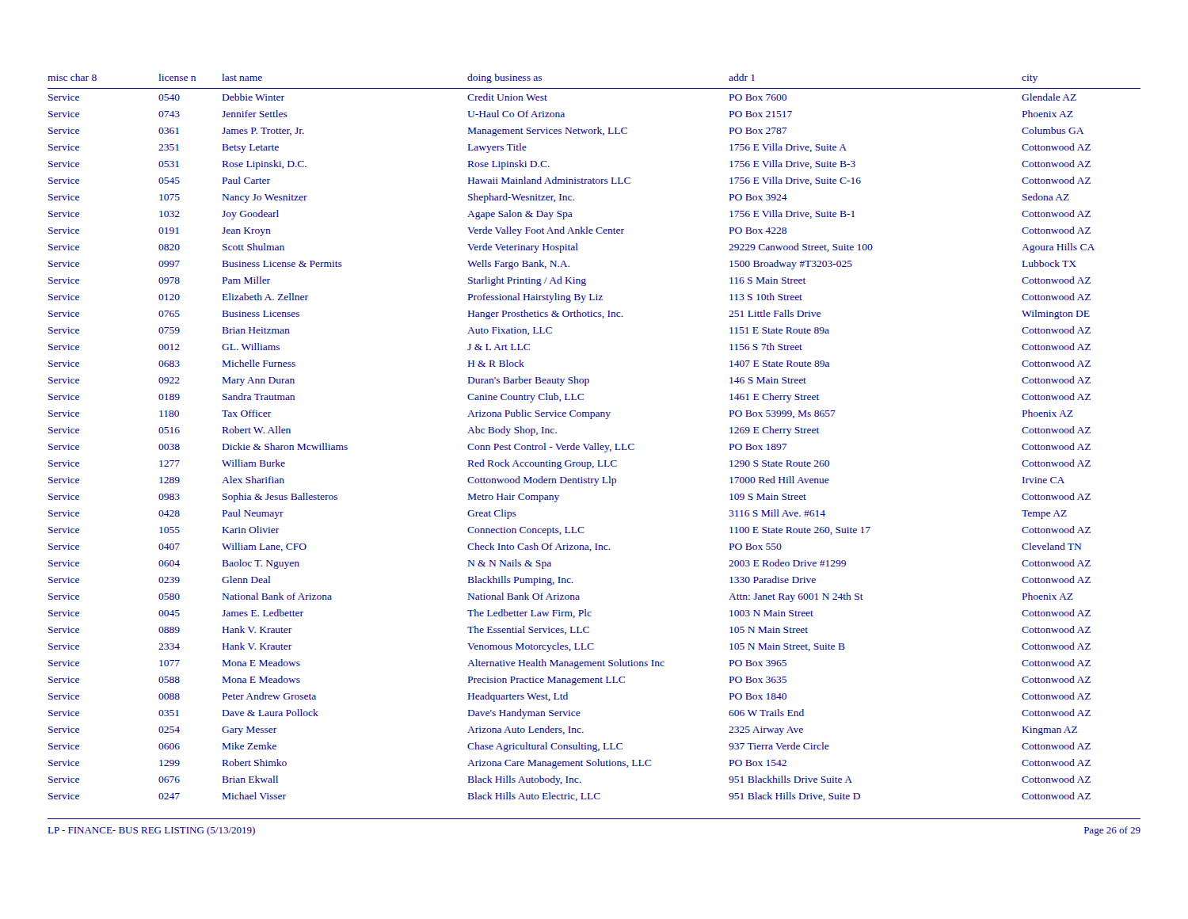| misc char 8 | license n | last name | doing business as | addr 1 | city |
| --- | --- | --- | --- | --- | --- |
| Service | 0540 | Debbie Winter | Credit Union West | PO Box 7600 | Glendale AZ |
| Service | 0743 | Jennifer Settles | U-Haul Co Of Arizona | PO Box 21517 | Phoenix AZ |
| Service | 0361 | James P. Trotter, Jr. | Management Services Network, LLC | PO Box 2787 | Columbus GA |
| Service | 2351 | Betsy Letarte | Lawyers Title | 1756 E Villa Drive, Suite A | Cottonwood AZ |
| Service | 0531 | Rose Lipinski, D.C. | Rose Lipinski D.C. | 1756 E Villa Drive, Suite B-3 | Cottonwood AZ |
| Service | 0545 | Paul Carter | Hawaii Mainland Administrators LLC | 1756 E Villa Drive, Suite C-16 | Cottonwood AZ |
| Service | 1075 | Nancy Jo Wesnitzer | Shephard-Wesnitzer, Inc. | PO Box 3924 | Sedona AZ |
| Service | 1032 | Joy Goodearl | Agape Salon & Day Spa | 1756 E Villa Drive, Suite B-1 | Cottonwood AZ |
| Service | 0191 | Jean Kroyn | Verde Valley Foot And Ankle Center | PO Box 4228 | Cottonwood AZ |
| Service | 0820 | Scott Shulman | Verde Veterinary Hospital | 29229 Canwood Street, Suite 100 | Agoura Hills CA |
| Service | 0997 | Business License & Permits | Wells Fargo Bank, N.A. | 1500 Broadway #T3203-025 | Lubbock TX |
| Service | 0978 | Pam Miller | Starlight Printing / Ad King | 116 S Main Street | Cottonwood AZ |
| Service | 0120 | Elizabeth A. Zellner | Professional Hairstyling By Liz | 113 S 10th Street | Cottonwood AZ |
| Service | 0765 | Business Licenses | Hanger Prosthetics & Orthotics, Inc. | 251 Little Falls Drive | Wilmington DE |
| Service | 0759 | Brian Heitzman | Auto Fixation, LLC | 1151 E State Route 89a | Cottonwood AZ |
| Service | 0012 | GL. Williams | J & L Art LLC | 1156 S 7th Street | Cottonwood AZ |
| Service | 0683 | Michelle Furness | H & R Block | 1407 E State Route 89a | Cottonwood AZ |
| Service | 0922 | Mary Ann Duran | Duran's Barber Beauty Shop | 146 S Main Street | Cottonwood AZ |
| Service | 0189 | Sandra Trautman | Canine Country Club, LLC | 1461 E Cherry Street | Cottonwood AZ |
| Service | 1180 | Tax Officer | Arizona Public Service Company | PO Box 53999, Ms 8657 | Phoenix AZ |
| Service | 0516 | Robert W. Allen | Abc Body Shop, Inc. | 1269 E Cherry Street | Cottonwood AZ |
| Service | 0038 | Dickie & Sharon Mcwilliams | Conn Pest Control - Verde Valley, LLC | PO Box 1897 | Cottonwood AZ |
| Service | 1277 | William Burke | Red Rock Accounting Group, LLC | 1290 S State Route 260 | Cottonwood AZ |
| Service | 1289 | Alex Sharifian | Cottonwood Modern Dentistry Llp | 17000 Red Hill Avenue | Irvine CA |
| Service | 0983 | Sophia & Jesus Ballesteros | Metro Hair Company | 109 S Main Street | Cottonwood AZ |
| Service | 0428 | Paul Neumayr | Great Clips | 3116 S Mill Ave. #614 | Tempe AZ |
| Service | 1055 | Karin Olivier | Connection Concepts, LLC | 1100 E State Route 260, Suite 17 | Cottonwood AZ |
| Service | 0407 | William Lane, CFO | Check Into Cash Of Arizona, Inc. | PO Box 550 | Cleveland TN |
| Service | 0604 | Baoloc T. Nguyen | N & N Nails & Spa | 2003 E Rodeo Drive #1299 | Cottonwood AZ |
| Service | 0239 | Glenn Deal | Blackhills Pumping, Inc. | 1330 Paradise Drive | Cottonwood AZ |
| Service | 0580 | National Bank of Arizona | National Bank Of Arizona | Attn: Janet Ray 6001 N 24th St | Phoenix AZ |
| Service | 0045 | James E. Ledbetter | The Ledbetter Law Firm, Plc | 1003 N Main Street | Cottonwood AZ |
| Service | 0889 | Hank V. Krauter | The Essential Services, LLC | 105 N Main Street | Cottonwood AZ |
| Service | 2334 | Hank V. Krauter | Venomous Motorcycles, LLC | 105 N Main Street, Suite B | Cottonwood AZ |
| Service | 1077 | Mona E Meadows | Alternative Health Management Solutions Inc | PO Box 3965 | Cottonwood AZ |
| Service | 0588 | Mona E Meadows | Precision Practice Management LLC | PO Box 3635 | Cottonwood AZ |
| Service | 0088 | Peter Andrew Groseta | Headquarters West, Ltd | PO Box 1840 | Cottonwood AZ |
| Service | 0351 | Dave & Laura Pollock | Dave's Handyman Service | 606 W Trails End | Cottonwood AZ |
| Service | 0254 | Gary Messer | Arizona Auto Lenders, Inc. | 2325 Airway Ave | Kingman AZ |
| Service | 0606 | Mike Zemke | Chase Agricultural Consulting, LLC | 937 Tierra Verde Circle | Cottonwood AZ |
| Service | 1299 | Robert Shimko | Arizona Care Management Solutions, LLC | PO Box 1542 | Cottonwood AZ |
| Service | 0676 | Brian Ekwall | Black Hills Autobody, Inc. | 951 Blackhills Drive Suite A | Cottonwood AZ |
| Service | 0247 | Michael Visser | Black Hills Auto Electric, LLC | 951 Black Hills Drive, Suite D | Cottonwood AZ |
LP - FINANCE- BUS REG LISTING (5/13/2019) Page 26 of 29